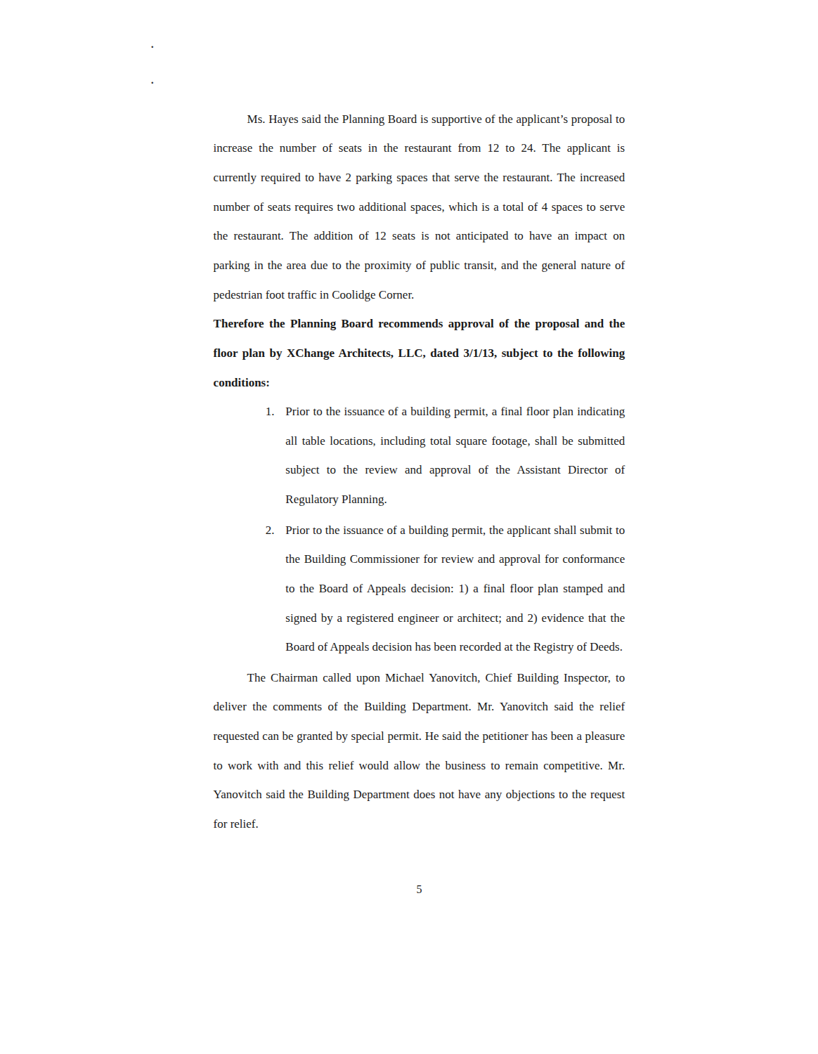.
.
Ms. Hayes said the Planning Board is supportive of the applicant’s proposal to increase the number of seats in the restaurant from 12 to 24. The applicant is currently required to have 2 parking spaces that serve the restaurant. The increased number of seats requires two additional spaces, which is a total of 4 spaces to serve the restaurant. The addition of 12 seats is not anticipated to have an impact on parking in the area due to the proximity of public transit, and the general nature of pedestrian foot traffic in Coolidge Corner.
Therefore the Planning Board recommends approval of the proposal and the floor plan by XChange Architects, LLC, dated 3/1/13, subject to the following conditions:
Prior to the issuance of a building permit, a final floor plan indicating all table locations, including total square footage, shall be submitted subject to the review and approval of the Assistant Director of Regulatory Planning.
Prior to the issuance of a building permit, the applicant shall submit to the Building Commissioner for review and approval for conformance to the Board of Appeals decision: 1) a final floor plan stamped and signed by a registered engineer or architect; and 2) evidence that the Board of Appeals decision has been recorded at the Registry of Deeds.
The Chairman called upon Michael Yanovitch, Chief Building Inspector, to deliver the comments of the Building Department. Mr. Yanovitch said the relief requested can be granted by special permit. He said the petitioner has been a pleasure to work with and this relief would allow the business to remain competitive. Mr. Yanovitch said the Building Department does not have any objections to the request for relief.
5